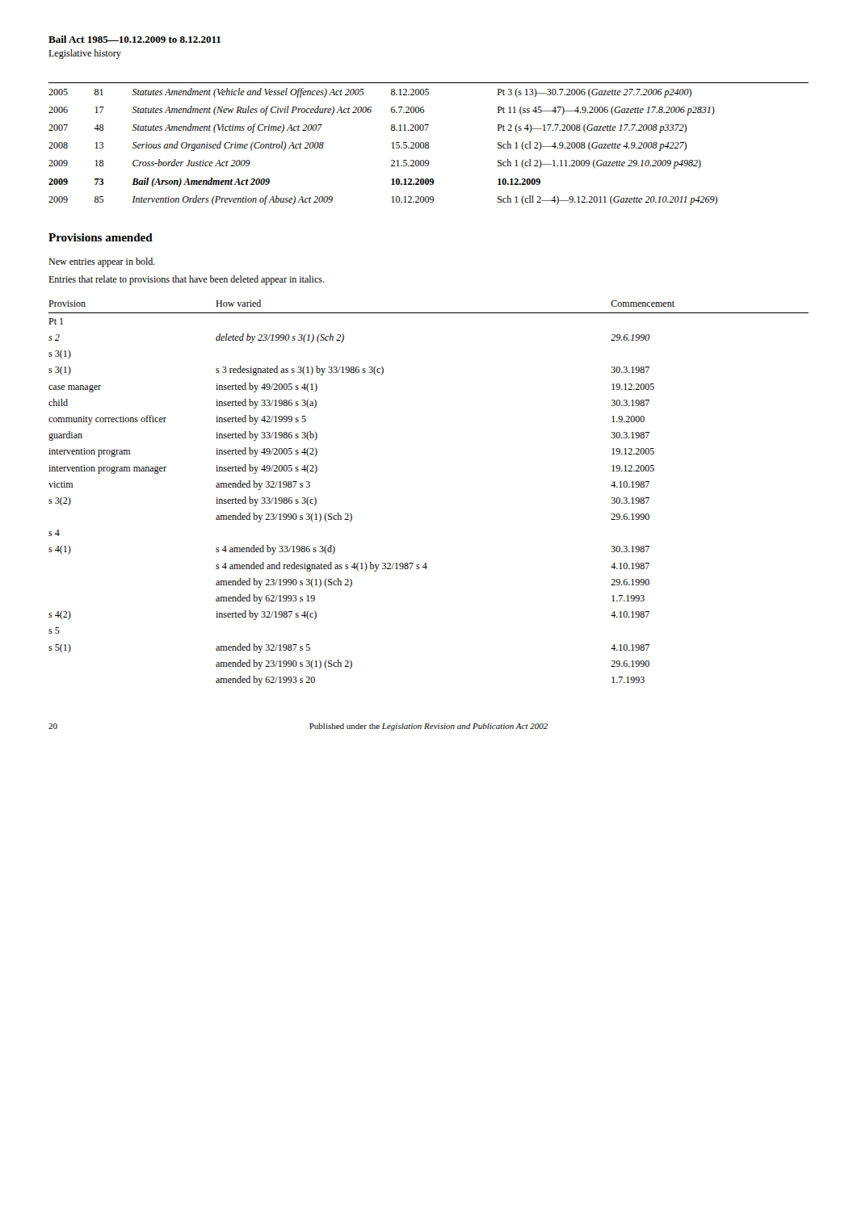Bail Act 1985—10.12.2009 to 8.12.2011
Legislative history
| 2005 | 81 | Statutes Amendment (Vehicle and Vessel Offences) Act 2005 | 8.12.2005 | Pt 3 (s 13)—30.7.2006 ( Gazette 27.7.2006 p2400 ) |
| 2006 | 17 | Statutes Amendment (New Rules of Civil Procedure) Act 2006 | 6.7.2006 | Pt 11 (ss 45—47)—4.9.2006 ( Gazette 17.8.2006 p2831 ) |
| 2007 | 48 | Statutes Amendment (Victims of Crime) Act 2007 | 8.11.2007 | Pt 2 (s 4)—17.7.2008 ( Gazette 17.7.2008 p3372 ) |
| 2008 | 13 | Serious and Organised Crime (Control) Act 2008 | 15.5.2008 | Sch 1 (cl 2)—4.9.2008 ( Gazette 4.9.2008 p4227 ) |
| 2009 | 18 | Cross-border Justice Act 2009 | 21.5.2009 | Sch 1 (cl 2)—1.11.2009 ( Gazette 29.10.2009 p4982 ) |
| 2009 | 73 | Bail (Arson) Amendment Act 2009 | 10.12.2009 | 10.12.2009 |
| 2009 | 85 | Intervention Orders (Prevention of Abuse) Act 2009 | 10.12.2009 | Sch 1 (cll 2—4)—9.12.2011 ( Gazette 20.10.2011 p4269 ) |
Provisions amended
New entries appear in bold.
Entries that relate to provisions that have been deleted appear in italics.
| Provision | How varied | Commencement |
| --- | --- | --- |
| Pt 1 | | |
| s 2 | deleted by 23/1990 s 3(1) (Sch 2) | 29.6.1990 |
| s 3(1) | | |
| s 3(1) | s 3 redesignated as s 3(1) by 33/1986 s 3(c) | 30.3.1987 |
| case manager | inserted by 49/2005 s 4(1) | 19.12.2005 |
| child | inserted by 33/1986 s 3(a) | 30.3.1987 |
| community corrections officer | inserted by 42/1999 s 5 | 1.9.2000 |
| guardian | inserted by 33/1986 s 3(b) | 30.3.1987 |
| intervention program | inserted by 49/2005 s 4(2) | 19.12.2005 |
| intervention program manager | inserted by 49/2005 s 4(2) | 19.12.2005 |
| victim | amended by 32/1987 s 3 | 4.10.1987 |
| s 3(2) | inserted by 33/1986 s 3(c) | 30.3.1987 |
| | amended by 23/1990 s 3(1) (Sch 2) | 29.6.1990 |
| s 4 | | |
| s 4(1) | s 4 amended by 33/1986 s 3(d) | 30.3.1987 |
| | s 4 amended and redesignated as s 4(1) by 32/1987 s 4 | 4.10.1987 |
| | amended by 23/1990 s 3(1) (Sch 2) | 29.6.1990 |
| | amended by 62/1993 s 19 | 1.7.1993 |
| s 4(2) | inserted by 32/1987 s 4(c) | 4.10.1987 |
| s 5 | | |
| s 5(1) | amended by 32/1987 s 5 | 4.10.1987 |
| | amended by 23/1990 s 3(1) (Sch 2) | 29.6.1990 |
| | amended by 62/1993 s 20 | 1.7.1993 |
20
Published under the Legislation Revision and Publication Act 2002